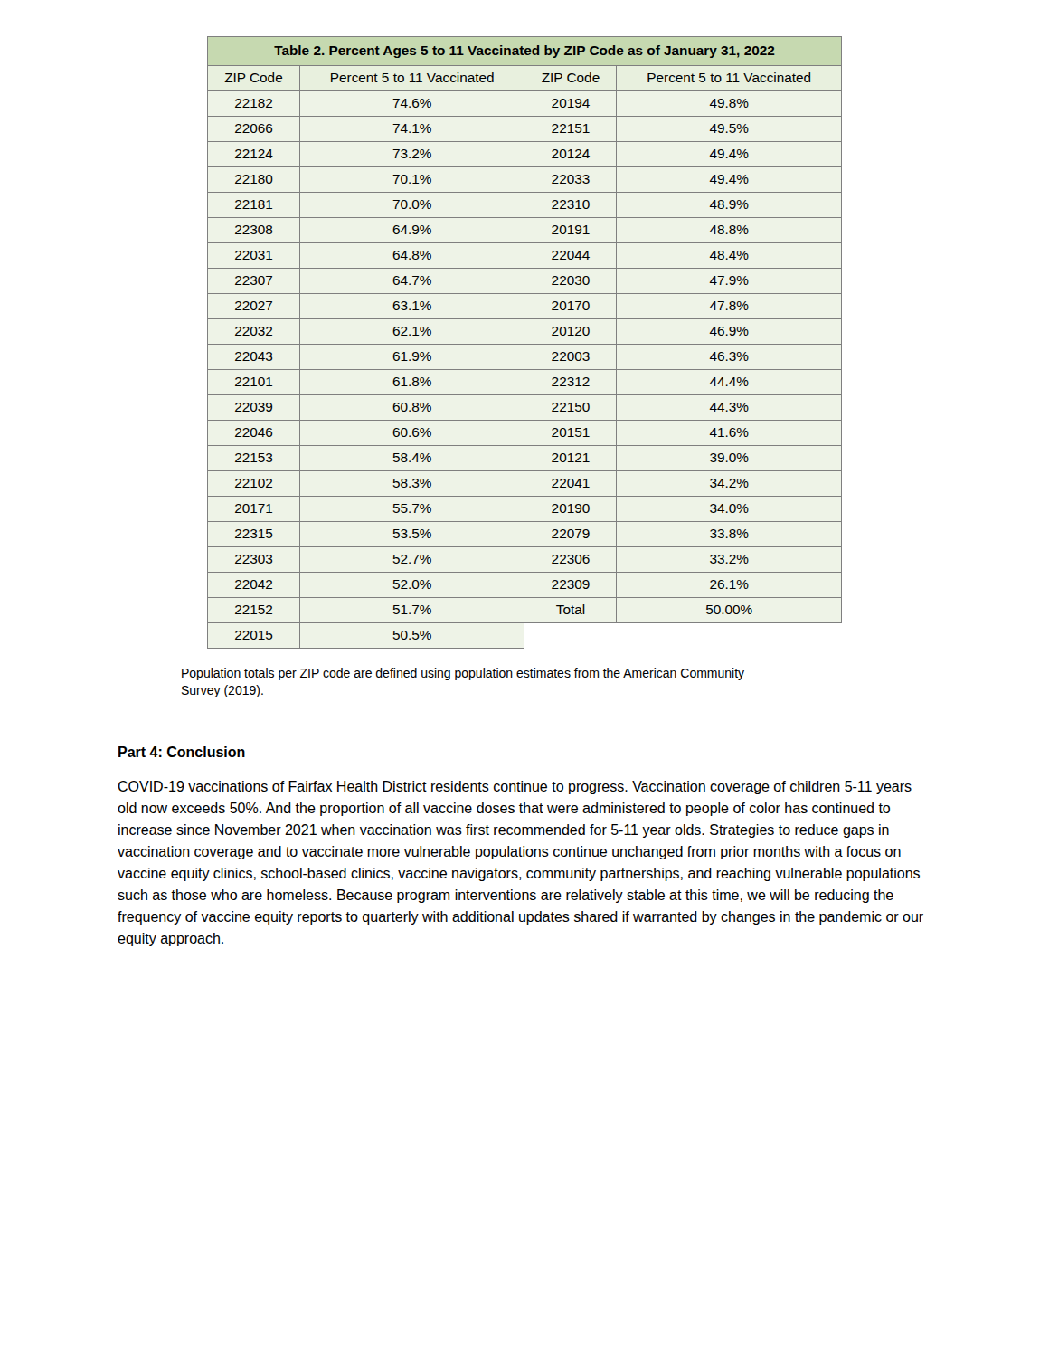Table 2. Percent Ages 5 to 11 Vaccinated by ZIP Code as of January 31, 2022
| ZIP Code | Percent 5 to 11 Vaccinated | ZIP Code | Percent 5 to 11 Vaccinated |
| --- | --- | --- | --- |
| 22182 | 74.6% | 20194 | 49.8% |
| 22066 | 74.1% | 22151 | 49.5% |
| 22124 | 73.2% | 20124 | 49.4% |
| 22180 | 70.1% | 22033 | 49.4% |
| 22181 | 70.0% | 22310 | 48.9% |
| 22308 | 64.9% | 20191 | 48.8% |
| 22031 | 64.8% | 22044 | 48.4% |
| 22307 | 64.7% | 22030 | 47.9% |
| 22027 | 63.1% | 20170 | 47.8% |
| 22032 | 62.1% | 20120 | 46.9% |
| 22043 | 61.9% | 22003 | 46.3% |
| 22101 | 61.8% | 22312 | 44.4% |
| 22039 | 60.8% | 22150 | 44.3% |
| 22046 | 60.6% | 20151 | 41.6% |
| 22153 | 58.4% | 20121 | 39.0% |
| 22102 | 58.3% | 22041 | 34.2% |
| 20171 | 55.7% | 20190 | 34.0% |
| 22315 | 53.5% | 22079 | 33.8% |
| 22303 | 52.7% | 22306 | 33.2% |
| 22042 | 52.0% | 22309 | 26.1% |
| 22152 | 51.7% | Total | 50.00% |
| 22015 | 50.5% | | |
Population totals per ZIP code are defined using population estimates from the American Community Survey (2019).
Part 4: Conclusion
COVID-19 vaccinations of Fairfax Health District residents continue to progress. Vaccination coverage of children 5-11 years old now exceeds 50%. And the proportion of all vaccine doses that were administered to people of color has continued to increase since November 2021 when vaccination was first recommended for 5-11 year olds. Strategies to reduce gaps in vaccination coverage and to vaccinate more vulnerable populations continue unchanged from prior months with a focus on vaccine equity clinics, school-based clinics, vaccine navigators, community partnerships, and reaching vulnerable populations such as those who are homeless. Because program interventions are relatively stable at this time, we will be reducing the frequency of vaccine equity reports to quarterly with additional updates shared if warranted by changes in the pandemic or our equity approach.